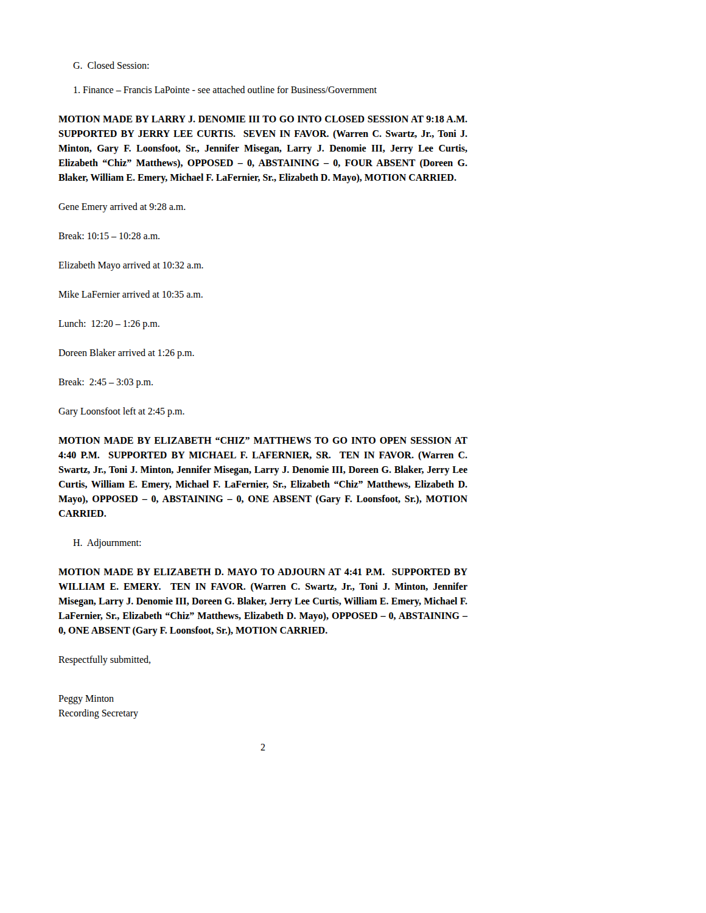G. Closed Session:
Finance – Francis LaPointe - see attached outline for Business/Government
MOTION MADE BY LARRY J. DENOMIE III TO GO INTO CLOSED SESSION AT 9:18 A.M. SUPPORTED BY JERRY LEE CURTIS. SEVEN IN FAVOR. (Warren C. Swartz, Jr., Toni J. Minton, Gary F. Loonsfoot, Sr., Jennifer Misegan, Larry J. Denomie III, Jerry Lee Curtis, Elizabeth “Chiz” Matthews), OPPOSED – 0, ABSTAINING – 0, FOUR ABSENT (Doreen G. Blaker, William E. Emery, Michael F. LaFernier, Sr., Elizabeth D. Mayo), MOTION CARRIED.
Gene Emery arrived at 9:28 a.m.
Break: 10:15 – 10:28 a.m.
Elizabeth Mayo arrived at 10:32 a.m.
Mike LaFernier arrived at 10:35 a.m.
Lunch: 12:20 – 1:26 p.m.
Doreen Blaker arrived at 1:26 p.m.
Break: 2:45 – 3:03 p.m.
Gary Loonsfoot left at 2:45 p.m.
MOTION MADE BY ELIZABETH “CHIZ” MATTHEWS TO GO INTO OPEN SESSION AT 4:40 P.M. SUPPORTED BY MICHAEL F. LAFERNIER, SR. TEN IN FAVOR. (Warren C. Swartz, Jr., Toni J. Minton, Jennifer Misegan, Larry J. Denomie III, Doreen G. Blaker, Jerry Lee Curtis, William E. Emery, Michael F. LaFernier, Sr., Elizabeth “Chiz” Matthews, Elizabeth D. Mayo), OPPOSED – 0, ABSTAINING – 0, ONE ABSENT (Gary F. Loonsfoot, Sr.), MOTION CARRIED.
H. Adjournment:
MOTION MADE BY ELIZABETH D. MAYO TO ADJOURN AT 4:41 P.M. SUPPORTED BY WILLIAM E. EMERY. TEN IN FAVOR. (Warren C. Swartz, Jr., Toni J. Minton, Jennifer Misegan, Larry J. Denomie III, Doreen G. Blaker, Jerry Lee Curtis, William E. Emery, Michael F. LaFernier, Sr., Elizabeth “Chiz” Matthews, Elizabeth D. Mayo), OPPOSED – 0, ABSTAINING – 0, ONE ABSENT (Gary F. Loonsfoot, Sr.), MOTION CARRIED.
Respectfully submitted,
Peggy Minton
Recording Secretary
2